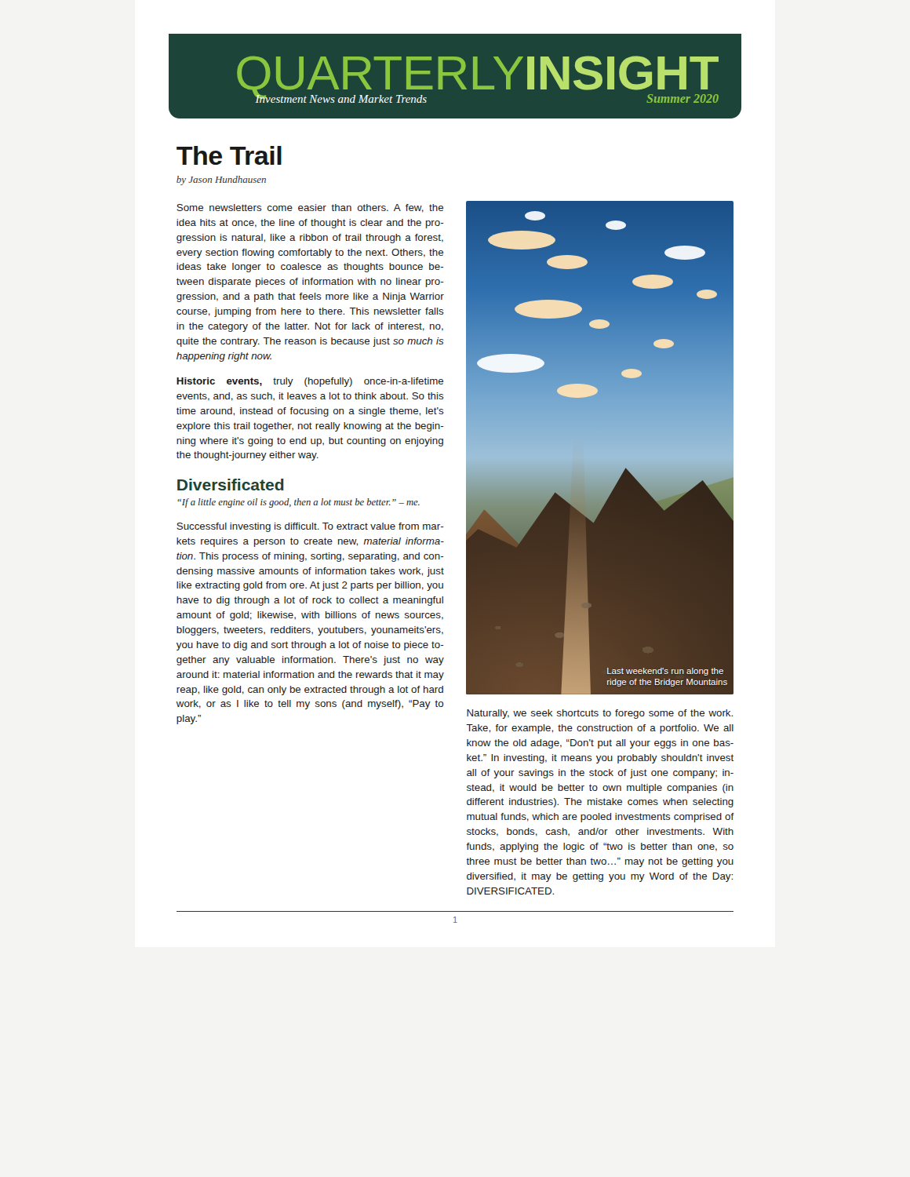QUARTERLY INSIGHT
Investment News and Market Trends Summer 2020
The Trail
by Jason Hundhausen
Some newsletters come easier than others. A few, the idea hits at once, the line of thought is clear and the progression is natural, like a ribbon of trail through a forest, every section flowing comfortably to the next. Others, the ideas take longer to coalesce as thoughts bounce between disparate pieces of information with no linear progression, and a path that feels more like a Ninja Warrior course, jumping from here to there. This newsletter falls in the category of the latter. Not for lack of interest, no, quite the contrary. The reason is because just so much is happening right now.
Historic events, truly (hopefully) once-in-a-lifetime events, and, as such, it leaves a lot to think about. So this time around, instead of focusing on a single theme, let's explore this trail together, not really knowing at the beginning where it's going to end up, but counting on enjoying the thought-journey either way.
Diversificated
“If a little engine oil is good, then a lot must be better.” – me.
Successful investing is difficult. To extract value from markets requires a person to create new, material information. This process of mining, sorting, separating, and condensing massive amounts of information takes work, just like extracting gold from ore. At just 2 parts per billion, you have to dig through a lot of rock to collect a meaningful amount of gold; likewise, with billions of news sources, bloggers, tweeters, redditers, youtubers, younameits'ers, you have to dig and sort through a lot of noise to piece together any valuable information. There's just no way around it: material information and the rewards that it may reap, like gold, can only be extracted through a lot of hard work, or as I like to tell my sons (and myself), “Pay to play.”
Last weekend's run along the
ridge of the Bridger Mountains
Naturally, we seek shortcuts to forego some of the work. Take, for example, the construction of a portfolio. We all know the old adage, “Don't put all your eggs in one basket.” In investing, it means you probably shouldn't invest all of your savings in the stock of just one company; instead, it would be better to own multiple companies (in different industries). The mistake comes when selecting mutual funds, which are pooled investments comprised of stocks, bonds, cash, and/or other investments. With funds, applying the logic of “two is better than one, so three must be better than two…” may not be getting you diversified, it may be getting you my Word of the Day: DIVERSIFICATED.
1